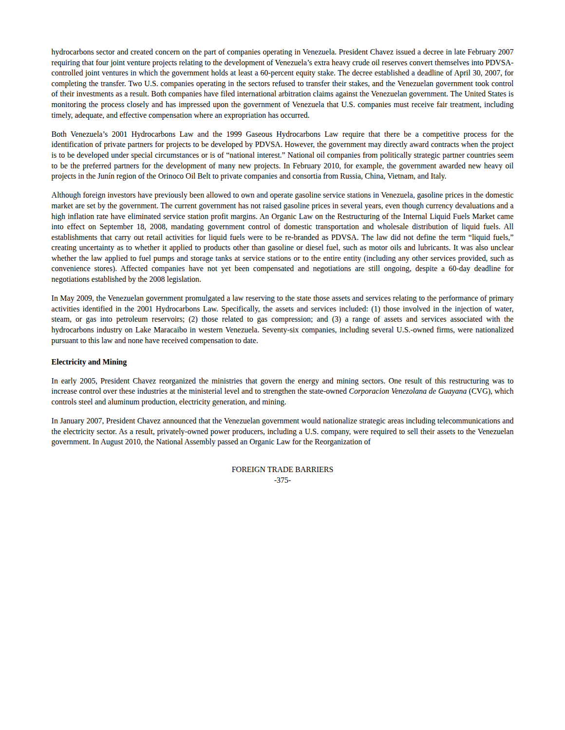hydrocarbons sector and created concern on the part of companies operating in Venezuela. President Chavez issued a decree in late February 2007 requiring that four joint venture projects relating to the development of Venezuela’s extra heavy crude oil reserves convert themselves into PDVSA-controlled joint ventures in which the government holds at least a 60-percent equity stake. The decree established a deadline of April 30, 2007, for completing the transfer. Two U.S. companies operating in the sectors refused to transfer their stakes, and the Venezuelan government took control of their investments as a result. Both companies have filed international arbitration claims against the Venezuelan government. The United States is monitoring the process closely and has impressed upon the government of Venezuela that U.S. companies must receive fair treatment, including timely, adequate, and effective compensation where an expropriation has occurred.
Both Venezuela’s 2001 Hydrocarbons Law and the 1999 Gaseous Hydrocarbons Law require that there be a competitive process for the identification of private partners for projects to be developed by PDVSA. However, the government may directly award contracts when the project is to be developed under special circumstances or is of “national interest.” National oil companies from politically strategic partner countries seem to be the preferred partners for the development of many new projects. In February 2010, for example, the government awarded new heavy oil projects in the Junín region of the Orinoco Oil Belt to private companies and consortia from Russia, China, Vietnam, and Italy.
Although foreign investors have previously been allowed to own and operate gasoline service stations in Venezuela, gasoline prices in the domestic market are set by the government. The current government has not raised gasoline prices in several years, even though currency devaluations and a high inflation rate have eliminated service station profit margins. An Organic Law on the Restructuring of the Internal Liquid Fuels Market came into effect on September 18, 2008, mandating government control of domestic transportation and wholesale distribution of liquid fuels. All establishments that carry out retail activities for liquid fuels were to be re-branded as PDVSA. The law did not define the term “liquid fuels,” creating uncertainty as to whether it applied to products other than gasoline or diesel fuel, such as motor oils and lubricants. It was also unclear whether the law applied to fuel pumps and storage tanks at service stations or to the entire entity (including any other services provided, such as convenience stores). Affected companies have not yet been compensated and negotiations are still ongoing, despite a 60-day deadline for negotiations established by the 2008 legislation.
In May 2009, the Venezuelan government promulgated a law reserving to the state those assets and services relating to the performance of primary activities identified in the 2001 Hydrocarbons Law. Specifically, the assets and services included: (1) those involved in the injection of water, steam, or gas into petroleum reservoirs; (2) those related to gas compression; and (3) a range of assets and services associated with the hydrocarbons industry on Lake Maracaibo in western Venezuela. Seventy-six companies, including several U.S.-owned firms, were nationalized pursuant to this law and none have received compensation to date.
Electricity and Mining
In early 2005, President Chavez reorganized the ministries that govern the energy and mining sectors. One result of this restructuring was to increase control over these industries at the ministerial level and to strengthen the state-owned Corporacion Venezolana de Guayana (CVG), which controls steel and aluminum production, electricity generation, and mining.
In January 2007, President Chavez announced that the Venezuelan government would nationalize strategic areas including telecommunications and the electricity sector. As a result, privately-owned power producers, including a U.S. company, were required to sell their assets to the Venezuelan government. In August 2010, the National Assembly passed an Organic Law for the Reorganization of
FOREIGN TRADE BARRIERS -375-